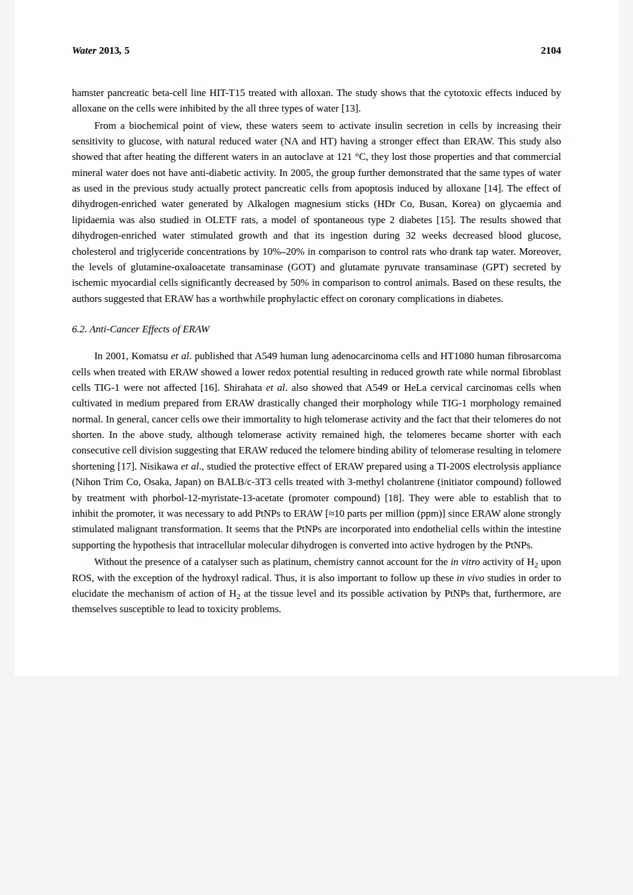Water 2013, 5 2104
hamster pancreatic beta-cell line HIT-T15 treated with alloxan. The study shows that the cytotoxic effects induced by alloxane on the cells were inhibited by the all three types of water [13].
From a biochemical point of view, these waters seem to activate insulin secretion in cells by increasing their sensitivity to glucose, with natural reduced water (NA and HT) having a stronger effect than ERAW. This study also showed that after heating the different waters in an autoclave at 121 °C, they lost those properties and that commercial mineral water does not have anti-diabetic activity. In 2005, the group further demonstrated that the same types of water as used in the previous study actually protect pancreatic cells from apoptosis induced by alloxane [14]. The effect of dihydrogen-enriched water generated by Alkalogen magnesium sticks (HDr Co, Busan, Korea) on glycaemia and lipidaemia was also studied in OLETF rats, a model of spontaneous type 2 diabetes [15]. The results showed that dihydrogen-enriched water stimulated growth and that its ingestion during 32 weeks decreased blood glucose, cholesterol and triglyceride concentrations by 10%–20% in comparison to control rats who drank tap water. Moreover, the levels of glutamine-oxaloacetate transaminase (GOT) and glutamate pyruvate transaminase (GPT) secreted by ischemic myocardial cells significantly decreased by 50% in comparison to control animals. Based on these results, the authors suggested that ERAW has a worthwhile prophylactic effect on coronary complications in diabetes.
6.2. Anti-Cancer Effects of ERAW
In 2001, Komatsu et al. published that A549 human lung adenocarcinoma cells and HT1080 human fibrosarcoma cells when treated with ERAW showed a lower redox potential resulting in reduced growth rate while normal fibroblast cells TIG-1 were not affected [16]. Shirahata et al. also showed that A549 or HeLa cervical carcinomas cells when cultivated in medium prepared from ERAW drastically changed their morphology while TIG-1 morphology remained normal. In general, cancer cells owe their immortality to high telomerase activity and the fact that their telomeres do not shorten. In the above study, although telomerase activity remained high, the telomeres became shorter with each consecutive cell division suggesting that ERAW reduced the telomere binding ability of telomerase resulting in telomere shortening [17]. Nisikawa et al., studied the protective effect of ERAW prepared using a TI-200S electrolysis appliance (Nihon Trim Co, Osaka, Japan) on BALB/c-3T3 cells treated with 3-methyl cholantrene (initiator compound) followed by treatment with phorbol-12-myristate-13-acetate (promoter compound) [18]. They were able to establish that to inhibit the promoter, it was necessary to add PtNPs to ERAW [≈10 parts per million (ppm)] since ERAW alone strongly stimulated malignant transformation. It seems that the PtNPs are incorporated into endothelial cells within the intestine supporting the hypothesis that intracellular molecular dihydrogen is converted into active hydrogen by the PtNPs.
Without the presence of a catalyser such as platinum, chemistry cannot account for the in vitro activity of H2 upon ROS, with the exception of the hydroxyl radical. Thus, it is also important to follow up these in vivo studies in order to elucidate the mechanism of action of H2 at the tissue level and its possible activation by PtNPs that, furthermore, are themselves susceptible to lead to toxicity problems.